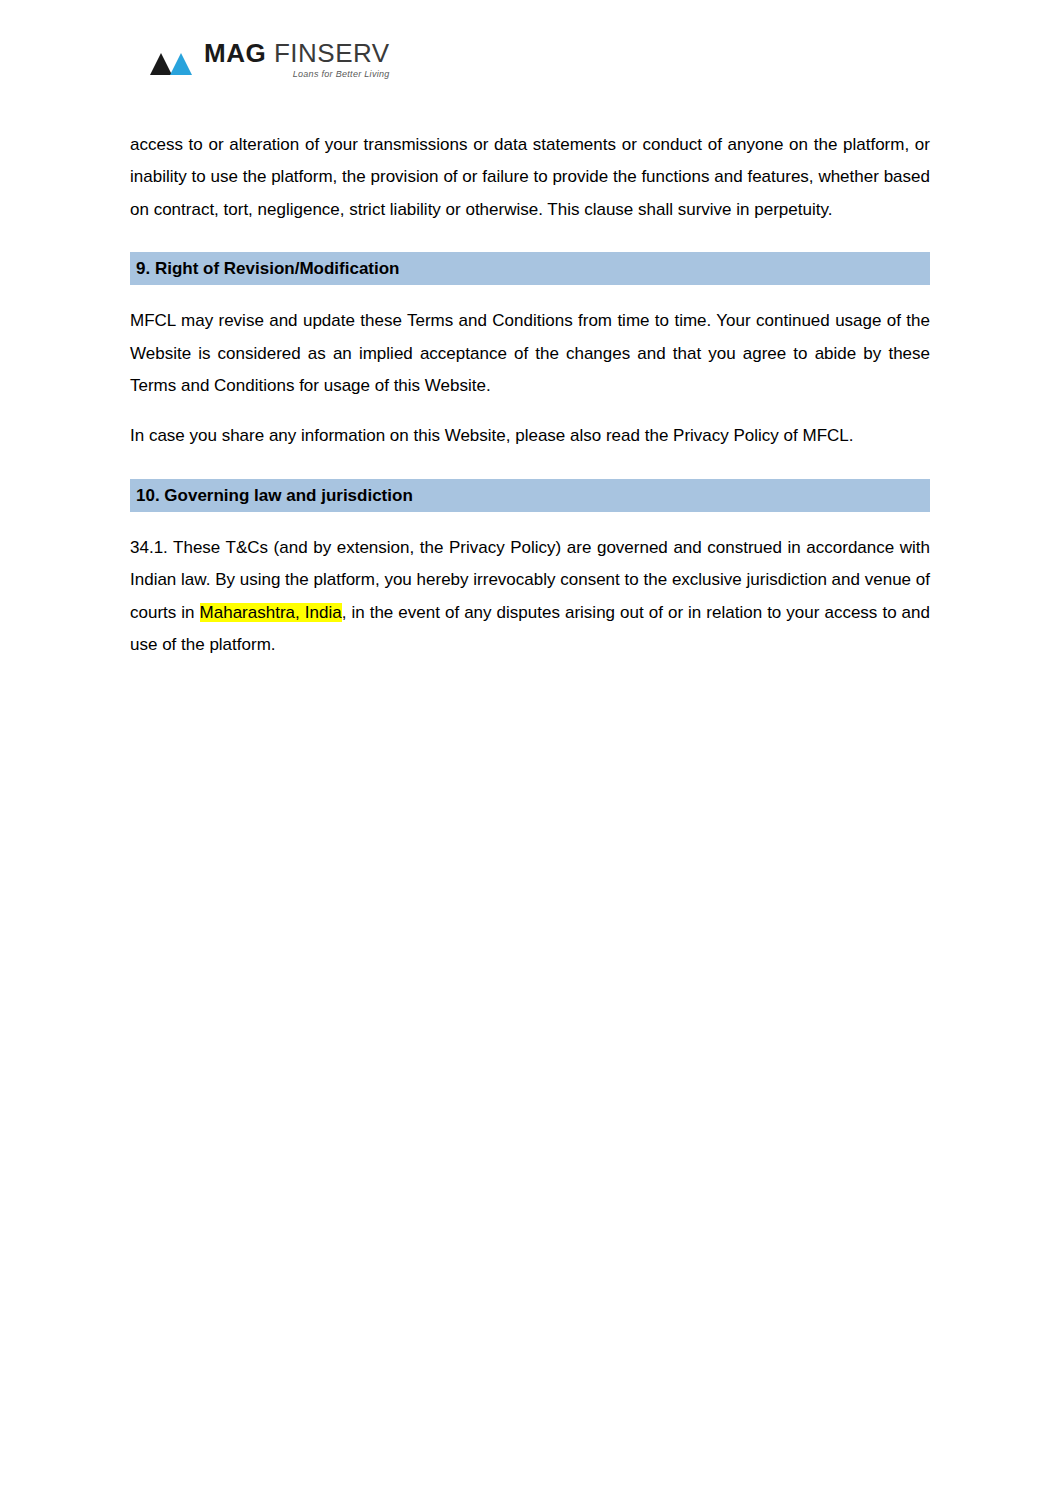MAG FINSERV
Loans for Better Living
access to or alteration of your transmissions or data statements or conduct of anyone on the platform, or inability to use the platform, the provision of or failure to provide the functions and features, whether based on contract, tort, negligence, strict liability or otherwise. This clause shall survive in perpetuity.
9. Right of Revision/Modification
MFCL may revise and update these Terms and Conditions from time to time. Your continued usage of the Website is considered as an implied acceptance of the changes and that you agree to abide by these Terms and Conditions for usage of this Website.
In case you share any information on this Website, please also read the Privacy Policy of MFCL.
10. Governing law and jurisdiction
34.1. These T&Cs (and by extension, the Privacy Policy) are governed and construed in accordance with Indian law. By using the platform, you hereby irrevocably consent to the exclusive jurisdiction and venue of courts in Maharashtra, India, in the event of any disputes arising out of or in relation to your access to and use of the platform.